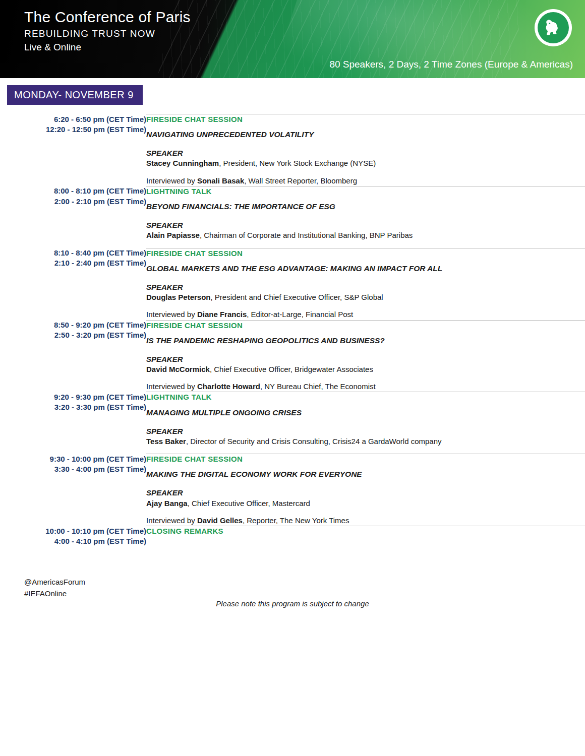The Conference of Paris
REBUILDING TRUST NOW
Live & Online
80 Speakers, 2 Days, 2 Time Zones (Europe & Americas)
MONDAY- NOVEMBER 9
| 6:20 - 6:50 pm (CET Time) 12:20 - 12:50 pm (EST Time) | FIRESIDE CHAT SESSION NAVIGATING UNPRECEDENTED VOLATILITY SPEAKER Stacey Cunningham , President, New York Stock Exchange (NYSE) Interviewed by Sonali Basak , Wall Street Reporter, Bloomberg |
| 8:00 - 8:10 pm (CET Time) 2:00 - 2:10 pm (EST Time) | LIGHTNING TALK BEYOND FINANCIALS: THE IMPORTANCE OF ESG SPEAKER Alain Papiasse , Chairman of Corporate and Institutional Banking, BNP Paribas |
| 8:10 - 8:40 pm (CET Time) 2:10 - 2:40 pm (EST Time) | FIRESIDE CHAT SESSION GLOBAL MARKETS AND THE ESG ADVANTAGE: MAKING AN IMPACT FOR ALL SPEAKER Douglas Peterson , President and Chief Executive Officer, S&P Global Interviewed by Diane Francis , Editor-at-Large, Financial Post |
| 8:50 - 9:20 pm (CET Time) 2:50 - 3:20 pm (EST Time) | FIRESIDE CHAT SESSION IS THE PANDEMIC RESHAPING GEOPOLITICS AND BUSINESS? SPEAKER David McCormick , Chief Executive Officer, Bridgewater Associates Interviewed by Charlotte Howard , NY Bureau Chief, The Economist |
| 9:20 - 9:30 pm (CET Time) 3:20 - 3:30 pm (EST Time) | LIGHTNING TALK MANAGING MULTIPLE ONGOING CRISES SPEAKER Tess Baker , Director of Security and Crisis Consulting, Crisis24 a GardaWorld company |
| 9:30 - 10:00 pm (CET Time) 3:30 - 4:00 pm (EST Time) | FIRESIDE CHAT SESSION MAKING THE DIGITAL ECONOMY WORK FOR EVERYONE SPEAKER Ajay Banga , Chief Executive Officer, Mastercard Interviewed by David Gelles , Reporter, The New York Times |
| 10:00 - 10:10 pm (CET Time) 4:00 - 4:10 pm (EST Time) | CLOSING REMARKS |
@AmericasForum
#IEFAOnline
Please note this program is subject to change